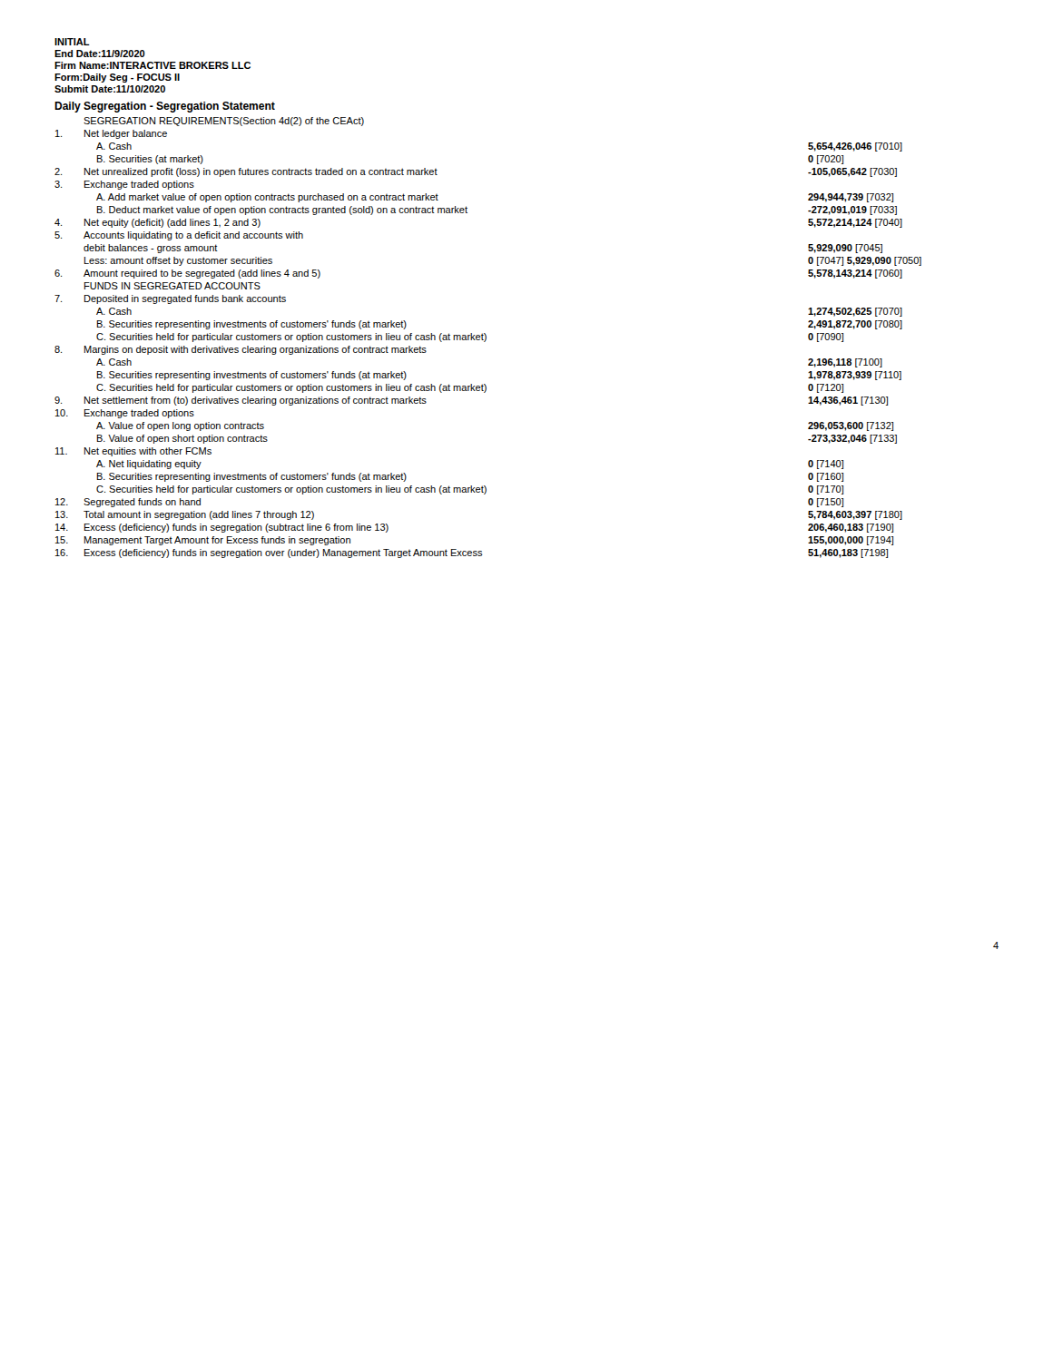INITIAL
End Date:11/9/2020
Firm Name:INTERACTIVE BROKERS LLC
Form:Daily Seg - FOCUS II
Submit Date:11/10/2020
Daily Segregation - Segregation Statement
| | SEGREGATION REQUIREMENTS(Section 4d(2) of the CEAct) | |
| 1. | Net ledger balance | |
| | A. Cash | 5,654,426,046 [7010] |
| | B. Securities (at market) | 0 [7020] |
| 2. | Net unrealized profit (loss) in open futures contracts traded on a contract market | -105,065,642 [7030] |
| 3. | Exchange traded options | |
| | A. Add market value of open option contracts purchased on a contract market | 294,944,739 [7032] |
| | B. Deduct market value of open option contracts granted (sold) on a contract market | -272,091,019 [7033] |
| 4. | Net equity (deficit) (add lines 1, 2 and 3) | 5,572,214,124 [7040] |
| 5. | Accounts liquidating to a deficit and accounts with | |
| | debit balances - gross amount | 5,929,090 [7045] |
| | Less: amount offset by customer securities | 0 [7047] 5,929,090 [7050] |
| 6. | Amount required to be segregated (add lines 4 and 5) | 5,578,143,214 [7060] |
| | FUNDS IN SEGREGATED ACCOUNTS | |
| 7. | Deposited in segregated funds bank accounts | |
| | A. Cash | 1,274,502,625 [7070] |
| | B. Securities representing investments of customers' funds (at market) | 2,491,872,700 [7080] |
| | C. Securities held for particular customers or option customers in lieu of cash (at market) | 0 [7090] |
| 8. | Margins on deposit with derivatives clearing organizations of contract markets | |
| | A. Cash | 2,196,118 [7100] |
| | B. Securities representing investments of customers' funds (at market) | 1,978,873,939 [7110] |
| | C. Securities held for particular customers or option customers in lieu of cash (at market) | 0 [7120] |
| 9. | Net settlement from (to) derivatives clearing organizations of contract markets | 14,436,461 [7130] |
| 10. | Exchange traded options | |
| | A. Value of open long option contracts | 296,053,600 [7132] |
| | B. Value of open short option contracts | -273,332,046 [7133] |
| 11. | Net equities with other FCMs | |
| | A. Net liquidating equity | 0 [7140] |
| | B. Securities representing investments of customers' funds (at market) | 0 [7160] |
| | C. Securities held for particular customers or option customers in lieu of cash (at market) | 0 [7170] |
| 12. | Segregated funds on hand | 0 [7150] |
| 13. | Total amount in segregation (add lines 7 through 12) | 5,784,603,397 [7180] |
| 14. | Excess (deficiency) funds in segregation (subtract line 6 from line 13) | 206,460,183 [7190] |
| 15. | Management Target Amount for Excess funds in segregation | 155,000,000 [7194] |
| 16. | Excess (deficiency) funds in segregation over (under) Management Target Amount Excess | 51,460,183 [7198] |
4